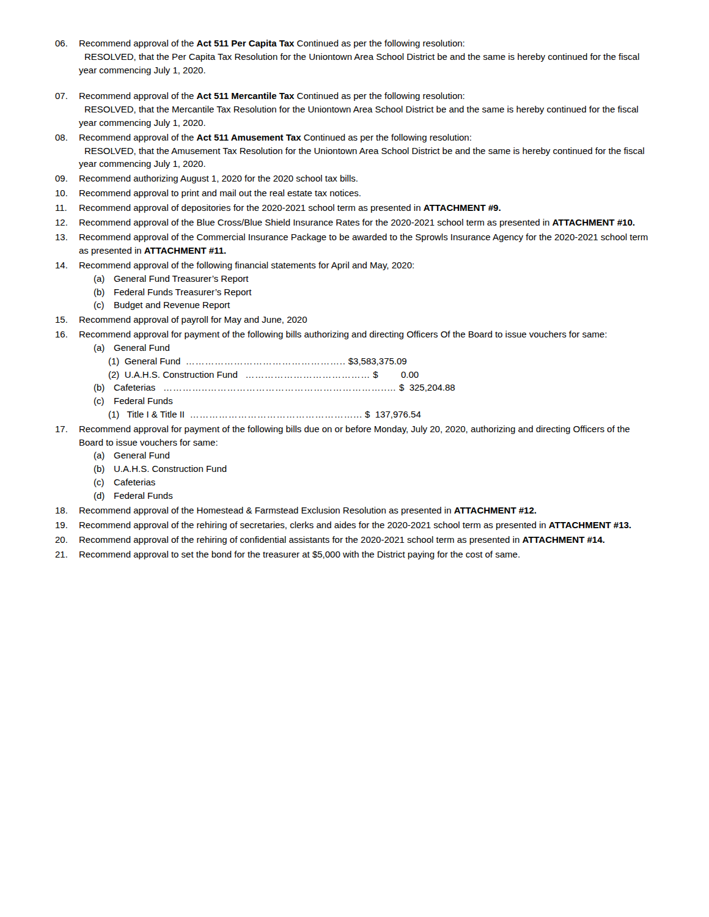06. Recommend approval of the Act 511 Per Capita Tax Continued as per the following resolution:
RESOLVED, that the Per Capita Tax Resolution for the Uniontown Area School District be and the same is hereby continued for the fiscal year commencing July 1, 2020.
07. Recommend approval of the Act 511 Mercantile Tax Continued as per the following resolution:
RESOLVED, that the Mercantile Tax Resolution for the Uniontown Area School District be and the same is hereby continued for the fiscal year commencing July 1, 2020.
08. Recommend approval of the Act 511 Amusement Tax Continued as per the following resolution:
RESOLVED, that the Amusement Tax Resolution for the Uniontown Area School District be and the same is hereby continued for the fiscal year commencing July 1, 2020.
09. Recommend authorizing August 1, 2020 for the 2020 school tax bills.
10. Recommend approval to print and mail out the real estate tax notices.
11. Recommend approval of depositories for the 2020-2021 school term as presented in ATTACHMENT #9.
12. Recommend approval of the Blue Cross/Blue Shield Insurance Rates for the 2020-2021 school term as presented in ATTACHMENT #10.
13. Recommend approval of the Commercial Insurance Package to be awarded to the Sprowls Insurance Agency for the 2020-2021 school term as presented in ATTACHMENT #11.
14. Recommend approval of the following financial statements for April and May, 2020:
(a) General Fund Treasurer’s Report
(b) Federal Funds Treasurer’s Report
(c) Budget and Revenue Report
15. Recommend approval of payroll for May and June, 2020
16. Recommend approval for payment of the following bills authorizing and directing Officers Of the Board to issue vouchers for same:
(a) General Fund
(1) General Fund ………………………………………….. $3,583,375.09
(2) U.A.H.S. Construction Fund ………………………………… $ 0.00
(b) Cafeterias …………..………………………………………………..… $ 325,204.88
(c) Federal Funds
(1) Title I & Title II ……………………………………………... $ 137,976.54
17. Recommend approval for payment of the following bills due on or before Monday, July 20, 2020, authorizing and directing Officers of the Board to issue vouchers for same:
(a) General Fund
(b) U.A.H.S. Construction Fund
(c) Cafeterias
(d) Federal Funds
18. Recommend approval of the Homestead & Farmstead Exclusion Resolution as presented in ATTACHMENT #12.
19. Recommend approval of the rehiring of secretaries, clerks and aides for the 2020-2021 school term as presented in ATTACHMENT #13.
20. Recommend approval of the rehiring of confidential assistants for the 2020-2021 school term as presented in ATTACHMENT #14.
21. Recommend approval to set the bond for the treasurer at $5,000 with the District paying for the cost of same.